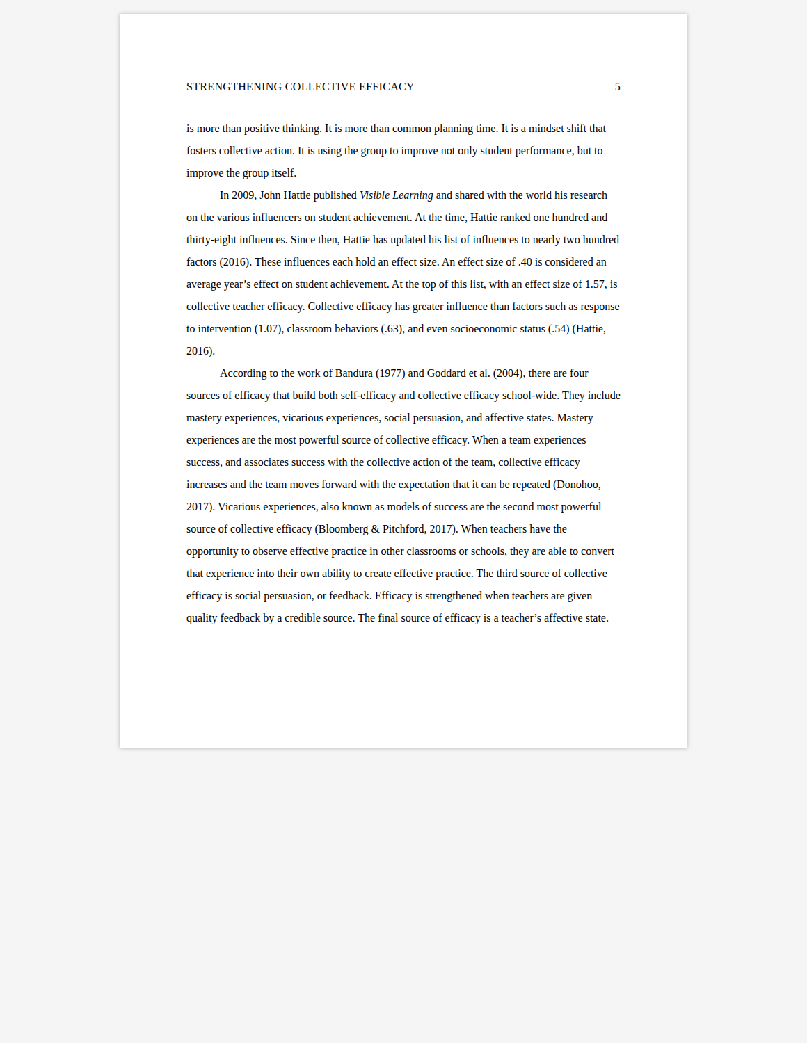Strengthening Collective Efficacy 5
is more than positive thinking. It is more than common planning time. It is a mindset shift that fosters collective action. It is using the group to improve not only student performance, but to improve the group itself.
In 2009, John Hattie published Visible Learning and shared with the world his research on the various influencers on student achievement. At the time, Hattie ranked one hundred and thirty-eight influences. Since then, Hattie has updated his list of influences to nearly two hundred factors (2016). These influences each hold an effect size. An effect size of .40 is considered an average year’s effect on student achievement. At the top of this list, with an effect size of 1.57, is collective teacher efficacy. Collective efficacy has greater influence than factors such as response to intervention (1.07), classroom behaviors (.63), and even socioeconomic status (.54) (Hattie, 2016).
According to the work of Bandura (1977) and Goddard et al. (2004), there are four sources of efficacy that build both self-efficacy and collective efficacy school-wide. They include mastery experiences, vicarious experiences, social persuasion, and affective states. Mastery experiences are the most powerful source of collective efficacy. When a team experiences success, and associates success with the collective action of the team, collective efficacy increases and the team moves forward with the expectation that it can be repeated (Donohoo, 2017). Vicarious experiences, also known as models of success are the second most powerful source of collective efficacy (Bloomberg & Pitchford, 2017). When teachers have the opportunity to observe effective practice in other classrooms or schools, they are able to convert that experience into their own ability to create effective practice. The third source of collective efficacy is social persuasion, or feedback. Efficacy is strengthened when teachers are given quality feedback by a credible source. The final source of efficacy is a teacher’s affective state.